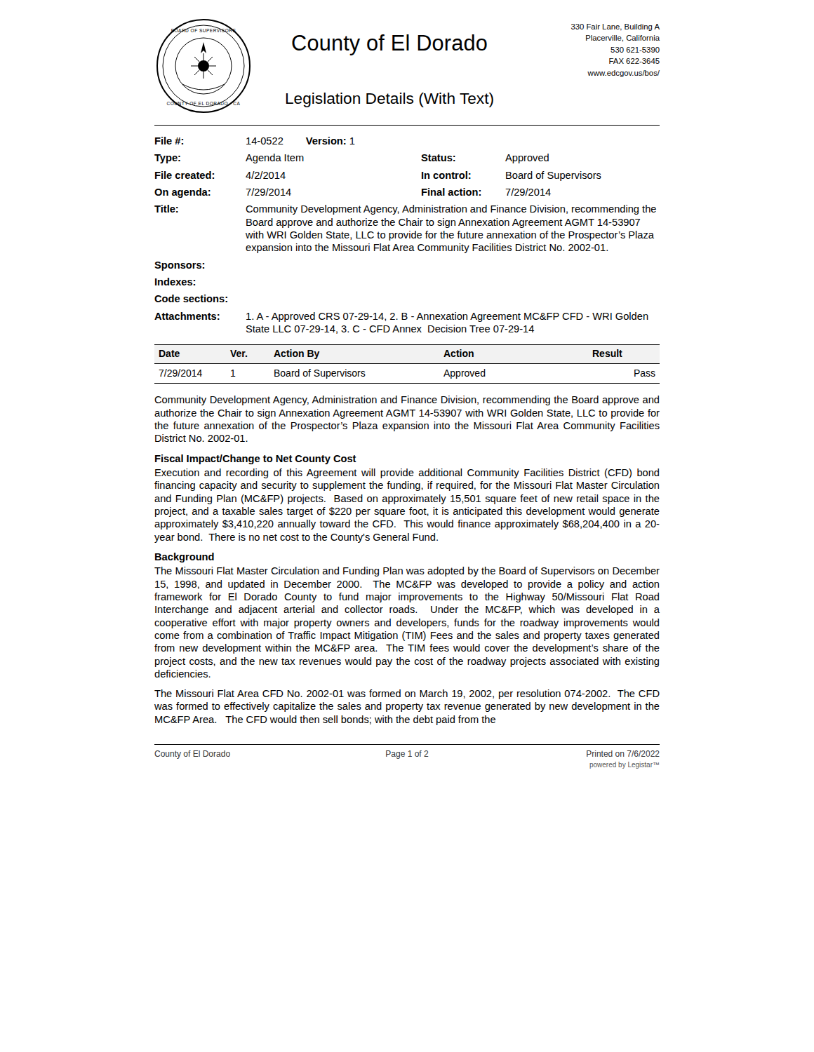BOARD OF SUPERVISORS COUNTY OF EL DORADO · CA
County of El Dorado
Legislation Details (With Text)
330 Fair Lane, Building A
Placerville, California
530 621-5390
FAX 622-3645
www.edcgov.us/bos/
| File #: | 14-0522 Version: 1 | | |
| Type: | Agenda Item | Status: | Approved |
| File created: | 4/2/2014 | In control: | Board of Supervisors |
| On agenda: | 7/29/2014 | Final action: | 7/29/2014 |
| Title: | Community Development Agency, Administration and Finance Division, recommending the Board approve and authorize the Chair to sign Annexation Agreement AGMT 14-53907 with WRI Golden State, LLC to provide for the future annexation of the Prospector’s Plaza expansion into the Missouri Flat Area Community Facilities District No. 2002-01. |
| Sponsors: | |
| Indexes: | |
| Code sections: | |
| Attachments: | 1. A - Approved CRS 07-29-14, 2. B - Annexation Agreement MC&FP CFD - WRI Golden State LLC 07-29-14, 3. C - CFD Annex Decision Tree 07-29-14 |
| Date | Ver. | Action By | Action | Result |
| --- | --- | --- | --- | --- |
| 7/29/2014 | 1 | Board of Supervisors | Approved | Pass |
Community Development Agency, Administration and Finance Division, recommending the Board approve and authorize the Chair to sign Annexation Agreement AGMT 14-53907 with WRI Golden State, LLC to provide for the future annexation of the Prospector’s Plaza expansion into the Missouri Flat Area Community Facilities District No. 2002-01.
Fiscal Impact/Change to Net County Cost
Execution and recording of this Agreement will provide additional Community Facilities District (CFD) bond financing capacity and security to supplement the funding, if required, for the Missouri Flat Master Circulation and Funding Plan (MC&FP) projects. Based on approximately 15,501 square feet of new retail space in the project, and a taxable sales target of $220 per square foot, it is anticipated this development would generate approximately $3,410,220 annually toward the CFD. This would finance approximately $68,204,400 in a 20-year bond. There is no net cost to the County's General Fund.
Background
The Missouri Flat Master Circulation and Funding Plan was adopted by the Board of Supervisors on December 15, 1998, and updated in December 2000. The MC&FP was developed to provide a policy and action framework for El Dorado County to fund major improvements to the Highway 50/Missouri Flat Road Interchange and adjacent arterial and collector roads. Under the MC&FP, which was developed in a cooperative effort with major property owners and developers, funds for the roadway improvements would come from a combination of Traffic Impact Mitigation (TIM) Fees and the sales and property taxes generated from new development within the MC&FP area. The TIM fees would cover the development’s share of the project costs, and the new tax revenues would pay the cost of the roadway projects associated with existing deficiencies.
The Missouri Flat Area CFD No. 2002-01 was formed on March 19, 2002, per resolution 074-2002. The CFD was formed to effectively capitalize the sales and property tax revenue generated by new development in the MC&FP Area. The CFD would then sell bonds; with the debt paid from the
County of El Dorado
Page 1 of 2
Printed on 7/6/2022
powered by Legistar™